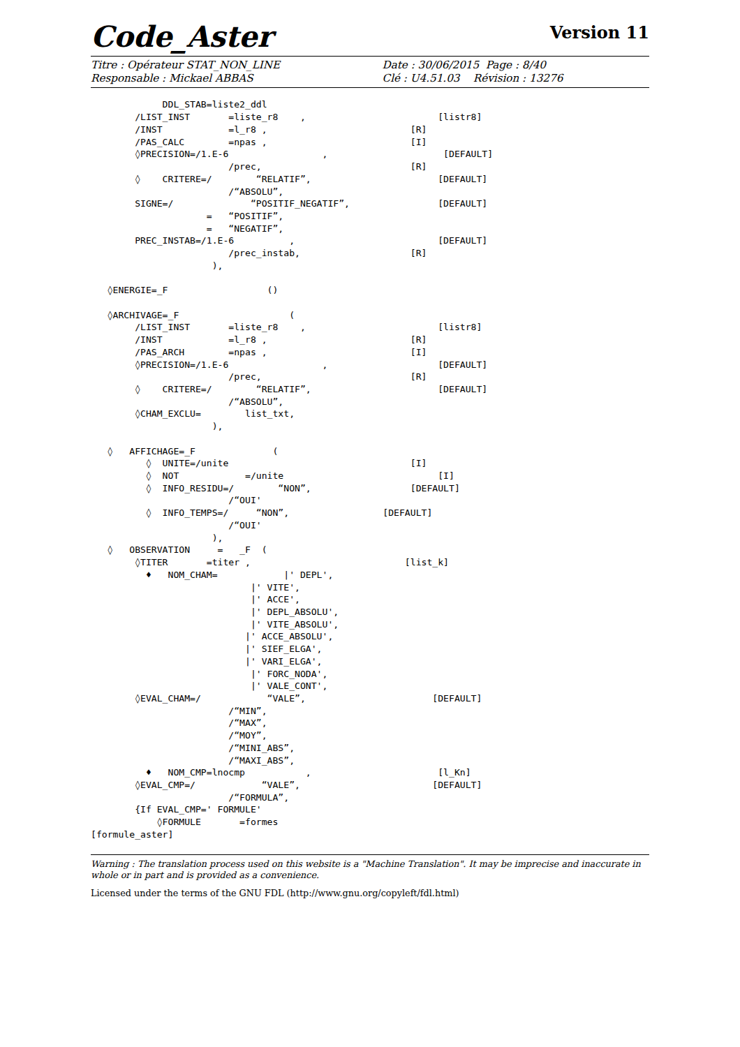Code_Aster
Version 11
| Titre : Opérateur STAT_NON_LINE | Date : 30/06/2015 Page : 8/40 |
| Responsable : Mickael ABBAS | Clé : U4.51.03 Révision : 13276 |
             DDL_STAB=liste2_ddl
        /LIST_INST       =liste_r8    ,                        [listr8]
        /INST            =l_r8 ,                          [R]
        /PAS_CALC        =npas ,                          [I]
        ◊PRECISION=/1.E-6                 ,                     [DEFAULT]
                         /prec,                           [R]
        ◊    CRITERE=/        “RELATIF”,                       [DEFAULT]
                         /“ABSOLU”,
        SIGNE=/              “POSITIF_NEGATIF”,                [DEFAULT]
                     =   “POSITIF”,
                     =   “NEGATIF”,
        PREC_INSTAB=/1.E-6          ,                          [DEFAULT]
                         /prec_instab,                    [R]
                      ),

   ◊ENERGIE=_F                  ()

   ◊ARCHIVAGE=_F                    (
        /LIST_INST       =liste_r8    ,                        [listr8]
        /INST            =l_r8 ,                          [R]
        /PAS_ARCH        =npas ,                          [I]
        ◊PRECISION=/1.E-6                 ,                    [DEFAULT]
                         /prec,                           [R]
        ◊    CRITERE=/        “RELATIF”,                       [DEFAULT]
                         /“ABSOLU”,
        ◊CHAM_EXCLU=        list_txt,
                      ),

   ◊   AFFICHAGE=_F              (
          ◊  UNITE=/unite                                 [I]
          ◊  NOT            =/unite                            [I]
          ◊  INFO_RESIDU=/        “NON”,                  [DEFAULT]
                         /“OUI'
          ◊  INFO_TEMPS=/     “NON”,                 [DEFAULT]
                         /“OUI'
                      ),
   ◊   OBSERVATION     =   _F  (
        ◊TITER       =titer ,                            [list_k]
          ♦   NOM_CHAM=            |' DEPL',
                             |' VITE',
                             |' ACCE',
                             |' DEPL_ABSOLU',
                             |' VITE_ABSOLU',
                            |' ACCE_ABSOLU',
                            |' SIEF_ELGA',
                            |' VARI_ELGA',
                             |' FORC_NODA',
                             |' VALE_CONT',
        ◊EVAL_CHAM=/            “VALE”,                       [DEFAULT]
                         /“MIN”,
                         /“MAX”,
                         /“MOY”,
                         /“MINI_ABS”,
                         /“MAXI_ABS”,
          ♦   NOM_CMP=lnocmp           ,                       [l_Kn]
        ◊EVAL_CMP=/            “VALE”,                        [DEFAULT]
                         /“FORMULA”,
        {If EVAL_CMP=' FORMULE'
            ◊FORMULE       =formes
[formule_aster]
Warning : The translation process used on this website is a "Machine Translation". It may be imprecise and inaccurate in whole or in part and is provided as a convenience.
Licensed under the terms of the GNU FDL (http://www.gnu.org/copyleft/fdl.html)